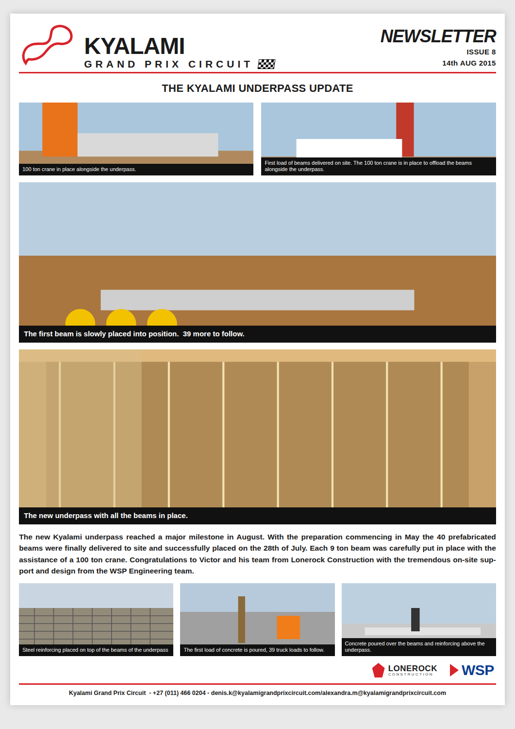KYALAMI
GRAND PRIX CIRCUIT
NEWSLETTER
ISSUE 8
14th AUG 2015
THE KYALAMI UNDERPASS UPDATE
100 ton crane in place alongside the underpass.
First load of beams delivered on site. The 100 ton crane is in place to offload the beams alongside the underpass.
The new Kyalami underpass reached a major milestone in August. With the preparation commencing in May the 40 prefabricated beams were finally delivered to site and successfully placed on the 28th of July. Each 9 ton beam was carefully put in place with the assistance of a 100 ton crane. Congratulations to Victor and his team from Lonerock Construction with the tremendous on-site support and design from the WSP Engineering team.
The first beam is slowly placed into position. 39 more to follow.
Steel reinforcing placed on top of the beams of the underpass
The first load of concrete is poured, 39 truck loads to follow.
Concrete poured over the beams and reinforcing above the underpass.
The new underpass with all the beams in place.
LONEROCK CONSTRUCTION
WSP
Kyalami Grand Prix Circuit - +27 (011) 466 0204 - denis.k@kyalamigrandprixcircuit.com/alexandra.m@kyalamigrandprixcircuit.com